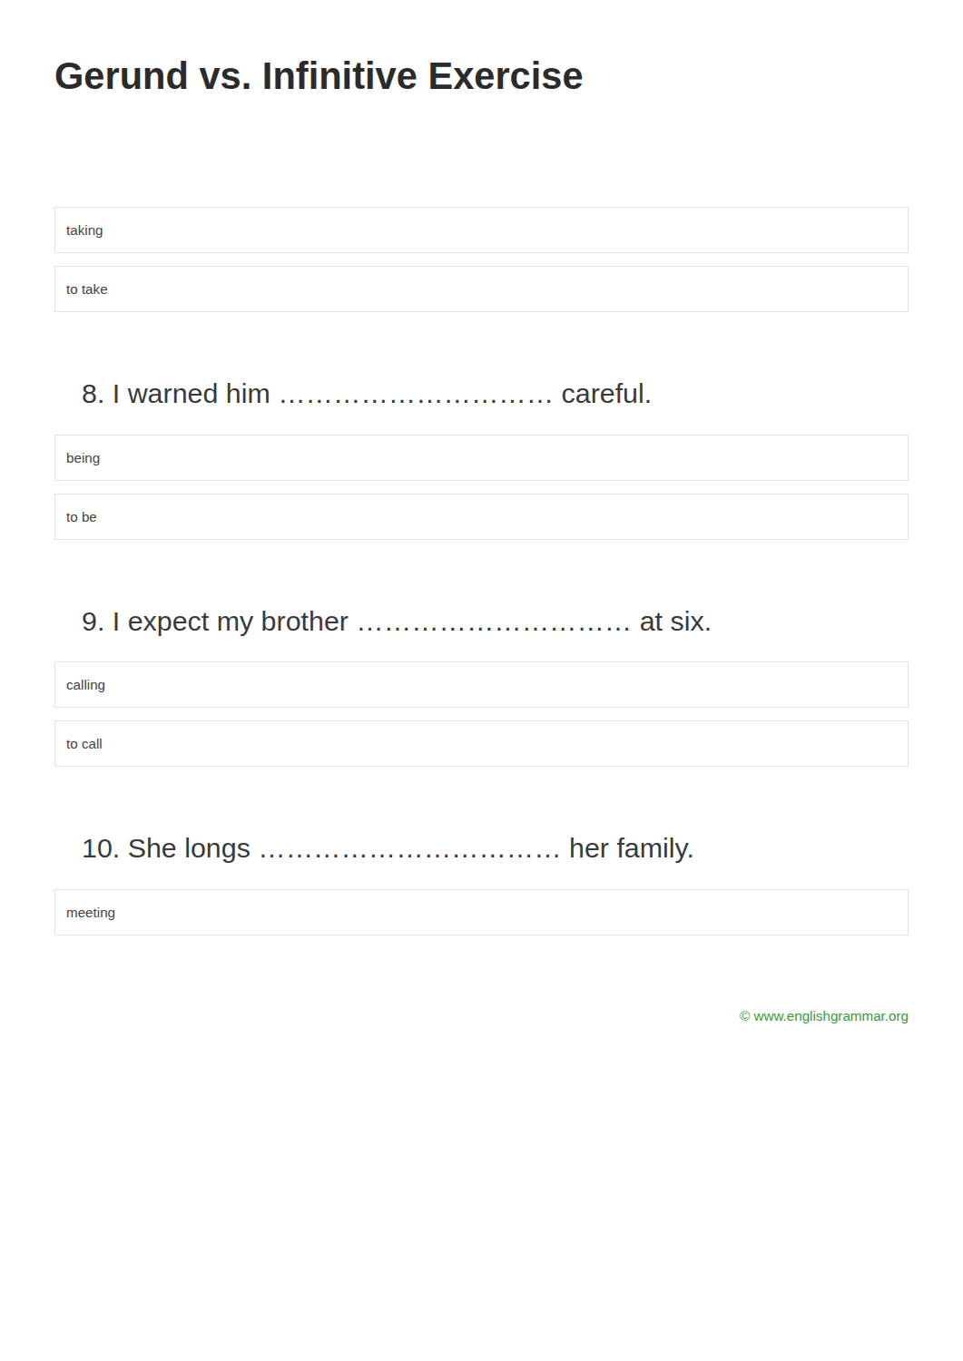Gerund vs. Infinitive Exercise
taking
to take
8. I warned him ………………………… careful.
being
to be
9. I expect my brother ………………………… at six.
calling
to call
10. She longs …………………………… her family.
meeting
© www.englishgrammar.org